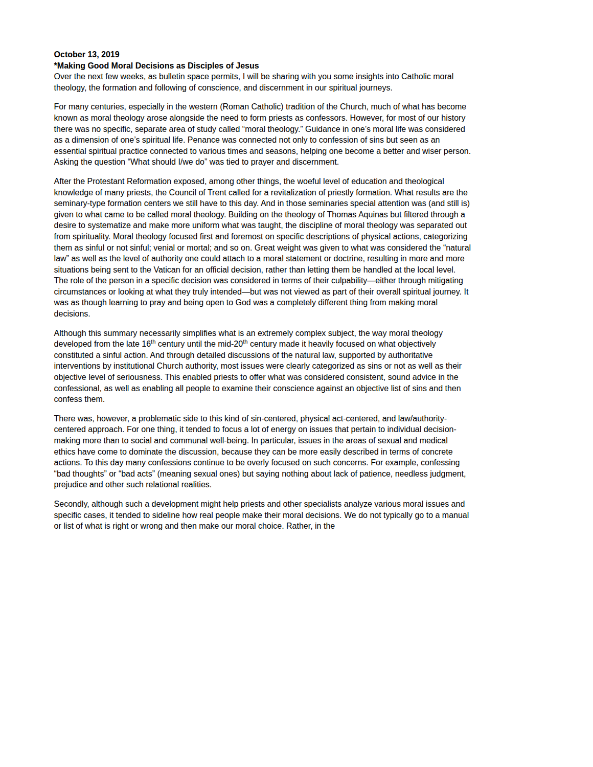October 13, 2019
*Making Good Moral Decisions as Disciples of Jesus
Over the next few weeks, as bulletin space permits, I will be sharing with you some insights into Catholic moral theology, the formation and following of conscience, and discernment in our spiritual journeys.
For many centuries, especially in the western (Roman Catholic) tradition of the Church, much of what has become known as moral theology arose alongside the need to form priests as confessors. However, for most of our history there was no specific, separate area of study called “moral theology.” Guidance in one’s moral life was considered as a dimension of one’s spiritual life. Penance was connected not only to confession of sins but seen as an essential spiritual practice connected to various times and seasons, helping one become a better and wiser person. Asking the question “What should I/we do” was tied to prayer and discernment.
After the Protestant Reformation exposed, among other things, the woeful level of education and theological knowledge of many priests, the Council of Trent called for a revitalization of priestly formation. What results are the seminary-type formation centers we still have to this day. And in those seminaries special attention was (and still is) given to what came to be called moral theology. Building on the theology of Thomas Aquinas but filtered through a desire to systematize and make more uniform what was taught, the discipline of moral theology was separated out from spirituality. Moral theology focused first and foremost on specific descriptions of physical actions, categorizing them as sinful or not sinful; venial or mortal; and so on. Great weight was given to what was considered the “natural law” as well as the level of authority one could attach to a moral statement or doctrine, resulting in more and more situations being sent to the Vatican for an official decision, rather than letting them be handled at the local level. The role of the person in a specific decision was considered in terms of their culpability—either through mitigating circumstances or looking at what they truly intended—but was not viewed as part of their overall spiritual journey. It was as though learning to pray and being open to God was a completely different thing from making moral decisions.
Although this summary necessarily simplifies what is an extremely complex subject, the way moral theology developed from the late 16th century until the mid-20th century made it heavily focused on what objectively constituted a sinful action. And through detailed discussions of the natural law, supported by authoritative interventions by institutional Church authority, most issues were clearly categorized as sins or not as well as their objective level of seriousness. This enabled priests to offer what was considered consistent, sound advice in the confessional, as well as enabling all people to examine their conscience against an objective list of sins and then confess them.
There was, however, a problematic side to this kind of sin-centered, physical act-centered, and law/authority-centered approach. For one thing, it tended to focus a lot of energy on issues that pertain to individual decision-making more than to social and communal well-being. In particular, issues in the areas of sexual and medical ethics have come to dominate the discussion, because they can be more easily described in terms of concrete actions. To this day many confessions continue to be overly focused on such concerns. For example, confessing “bad thoughts” or “bad acts” (meaning sexual ones) but saying nothing about lack of patience, needless judgment, prejudice and other such relational realities.
Secondly, although such a development might help priests and other specialists analyze various moral issues and specific cases, it tended to sideline how real people make their moral decisions. We do not typically go to a manual or list of what is right or wrong and then make our moral choice. Rather, in the